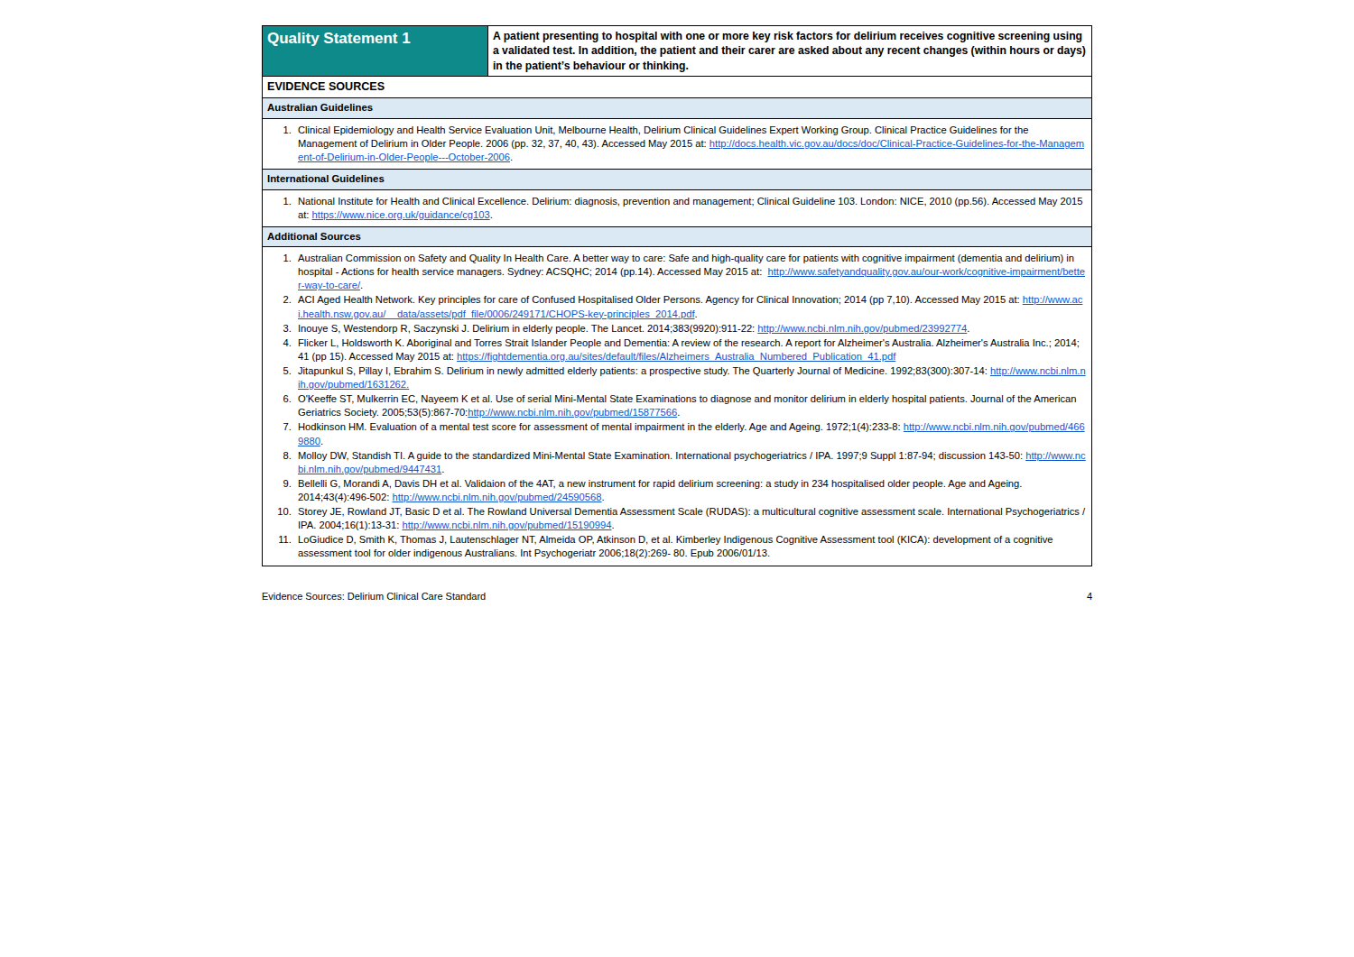| Quality Statement 1 | A patient presenting to hospital with one or more key risk factors for delirium receives cognitive screening using a validated test. In addition, the patient and their carer are asked about any recent changes (within hours or days) in the patient’s behaviour or thinking. |
| EVIDENCE SOURCES |
| Australian Guidelines |
| Clinical Epidemiology and Health Service Evaluation Unit, Melbourne Health, Delirium Clinical Guidelines Expert Working Group. Clinical Practice Guidelines for the Management of Delirium in Older People. 2006 (pp. 32, 37, 40, 43). Accessed May 2015 at: http://docs.health.vic.gov.au/docs/doc/Clinical-Practice-Guidelines-for-the-Management-of-Delirium-in-Older-People---October-2006 . |
| International Guidelines |
| National Institute for Health and Clinical Excellence. Delirium: diagnosis, prevention and management; Clinical Guideline 103. London: NICE, 2010 (pp.56). Accessed May 2015 at: https://www.nice.org.uk/guidance/cg103 . |
| Additional Sources |
| Australian Commission on Safety and Quality In Health Care. A better way to care: Safe and high-quality care for patients with cognitive impairment (dementia and delirium) in hospital - Actions for health service managers. Sydney: ACSQHC; 2014 (pp.14). Accessed May 2015 at: http://www.safetyandquality.gov.au/our-work/cognitive-impairment/better-way-to-care/ . ACI Aged Health Network. Key principles for care of Confused Hospitalised Older Persons. Agency for Clinical Innovation; 2014 (pp 7,10). Accessed May 2015 at: http://www.aci.health.nsw.gov.au/__data/assets/pdf_file/0006/249171/CHOPS-key-principles_2014.pdf . Inouye S, Westendorp R, Saczynski J. Delirium in elderly people. The Lancet. 2014;383(9920):911-22: http://www.ncbi.nlm.nih.gov/pubmed/23992774 . Flicker L, Holdsworth K. Aboriginal and Torres Strait Islander People and Dementia: A review of the research. A report for Alzheimer's Australia. Alzheimer's Australia Inc.; 2014; 41 (pp 15). Accessed May 2015 at: https://fightdementia.org.au/sites/default/files/Alzheimers_Australia_Numbered_Publication_41.pdf Jitapunkul S, Pillay I, Ebrahim S. Delirium in newly admitted elderly patients: a prospective study. The Quarterly Journal of Medicine. 1992;83(300):307-14: http://www.ncbi.nlm.nih.gov/pubmed/1631262. O'Keeffe ST, Mulkerrin EC, Nayeem K et al. Use of serial Mini-Mental State Examinations to diagnose and monitor delirium in elderly hospital patients. Journal of the American Geriatrics Society. 2005;53(5):867-70: http://www.ncbi.nlm.nih.gov/pubmed/15877566 . Hodkinson HM. Evaluation of a mental test score for assessment of mental impairment in the elderly. Age and Ageing. 1972;1(4):233-8: http://www.ncbi.nlm.nih.gov/pubmed/4669880 . Molloy DW, Standish TI. A guide to the standardized Mini-Mental State Examination. International psychogeriatrics / IPA. 1997;9 Suppl 1:87-94; discussion 143-50: http://www.ncbi.nlm.nih.gov/pubmed/9447431 . Bellelli G, Morandi A, Davis DH et al. Validaion of the 4AT, a new instrument for rapid delirium screening: a study in 234 hospitalised older people. Age and Ageing. 2014;43(4):496-502: http://www.ncbi.nlm.nih.gov/pubmed/24590568 . Storey JE, Rowland JT, Basic D et al. The Rowland Universal Dementia Assessment Scale (RUDAS): a multicultural cognitive assessment scale. International Psychogeriatrics / IPA. 2004;16(1):13-31: http://www.ncbi.nlm.nih.gov/pubmed/15190994 . LoGiudice D, Smith K, Thomas J, Lautenschlager NT, Almeida OP, Atkinson D, et al. Kimberley Indigenous Cognitive Assessment tool (KICA): development of a cognitive assessment tool for older indigenous Australians. Int Psychogeriatr 2006;18(2):269- 80. Epub 2006/01/13. |
Evidence Sources: Delirium Clinical Care Standard
4